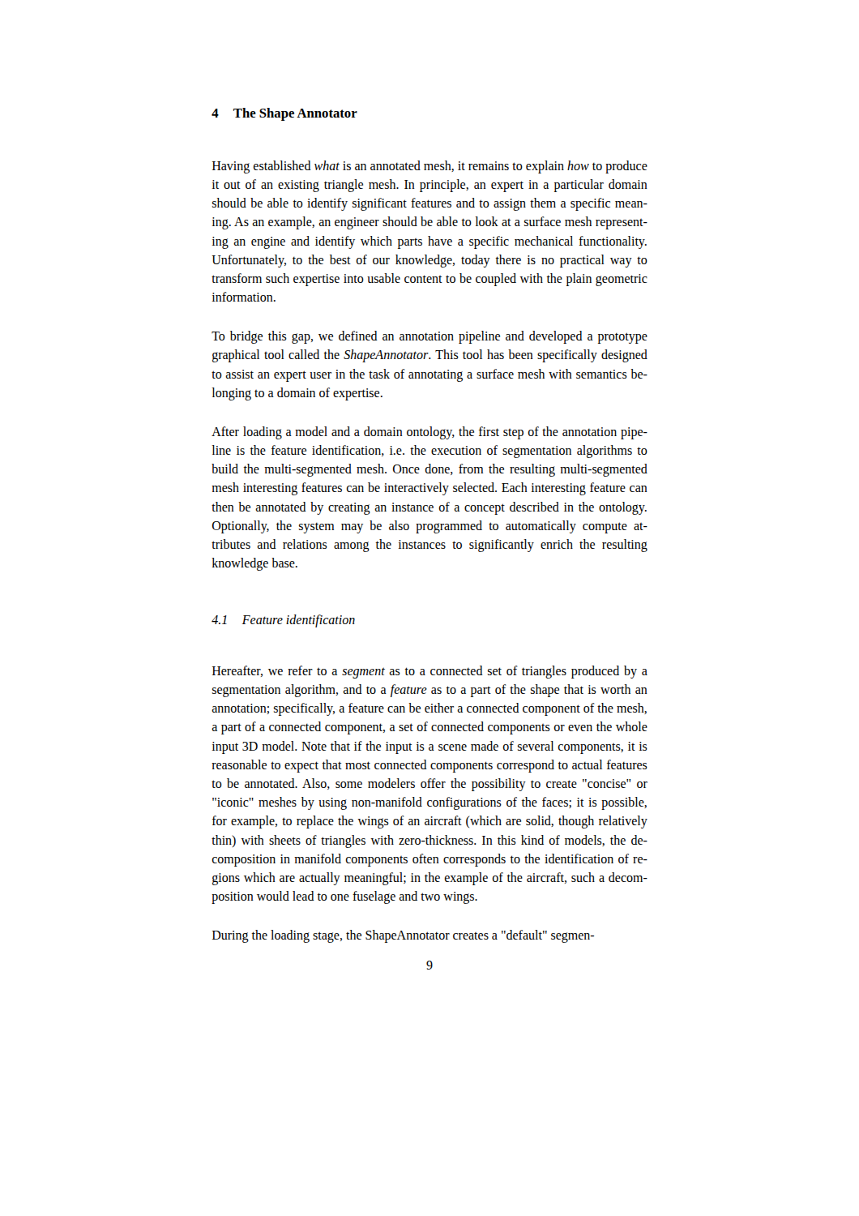4 The Shape Annotator
Having established what is an annotated mesh, it remains to explain how to produce it out of an existing triangle mesh. In principle, an expert in a particular domain should be able to identify significant features and to assign them a specific meaning. As an example, an engineer should be able to look at a surface mesh representing an engine and identify which parts have a specific mechanical functionality. Unfortunately, to the best of our knowledge, today there is no practical way to transform such expertise into usable content to be coupled with the plain geometric information.
To bridge this gap, we defined an annotation pipeline and developed a prototype graphical tool called the ShapeAnnotator. This tool has been specifically designed to assist an expert user in the task of annotating a surface mesh with semantics belonging to a domain of expertise.
After loading a model and a domain ontology, the first step of the annotation pipeline is the feature identification, i.e. the execution of segmentation algorithms to build the multi-segmented mesh. Once done, from the resulting multi-segmented mesh interesting features can be interactively selected. Each interesting feature can then be annotated by creating an instance of a concept described in the ontology. Optionally, the system may be also programmed to automatically compute attributes and relations among the instances to significantly enrich the resulting knowledge base.
4.1 Feature identification
Hereafter, we refer to a segment as to a connected set of triangles produced by a segmentation algorithm, and to a feature as to a part of the shape that is worth an annotation; specifically, a feature can be either a connected component of the mesh, a part of a connected component, a set of connected components or even the whole input 3D model. Note that if the input is a scene made of several components, it is reasonable to expect that most connected components correspond to actual features to be annotated. Also, some modelers offer the possibility to create "concise" or "iconic" meshes by using non-manifold configurations of the faces; it is possible, for example, to replace the wings of an aircraft (which are solid, though relatively thin) with sheets of triangles with zero-thickness. In this kind of models, the decomposition in manifold components often corresponds to the identification of regions which are actually meaningful; in the example of the aircraft, such a decomposition would lead to one fuselage and two wings.
During the loading stage, the ShapeAnnotator creates a "default" segmen-
9